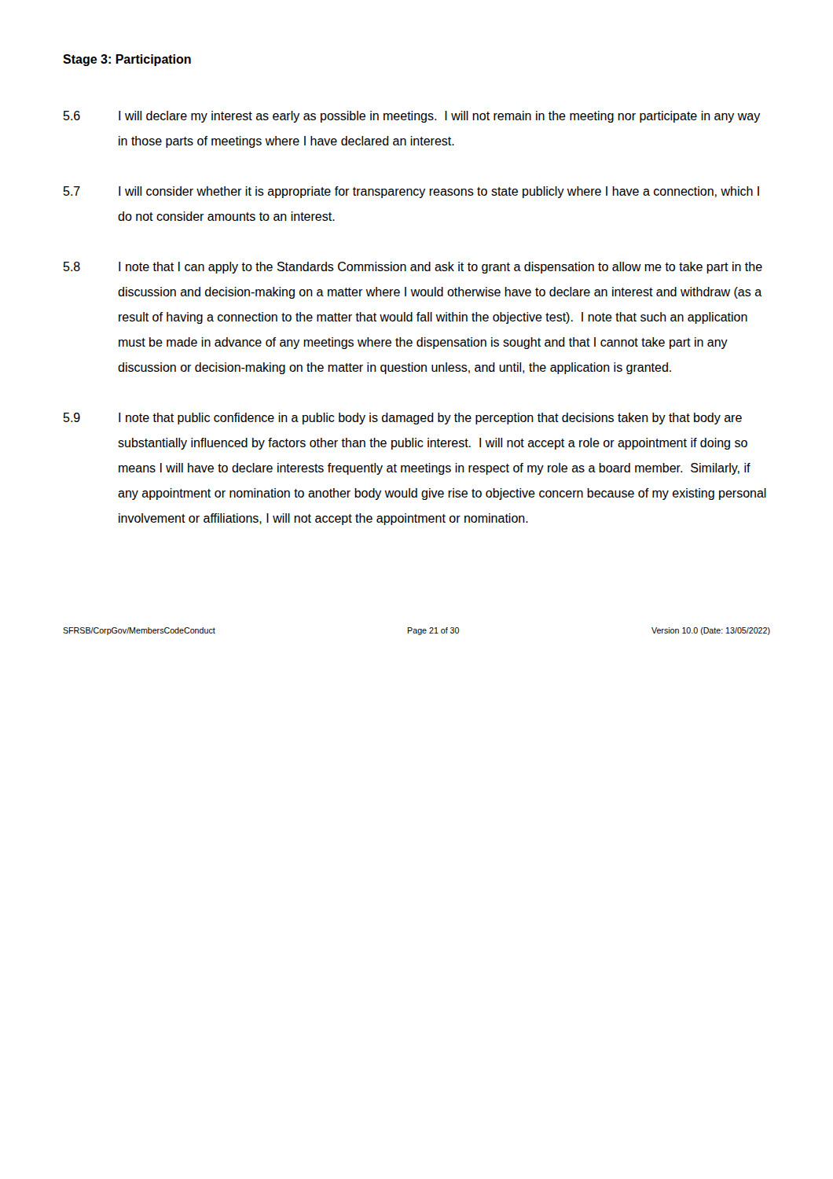Stage 3: Participation
5.6
I will declare my interest as early as possible in meetings. I will not remain in the meeting nor participate in any way in those parts of meetings where I have declared an interest.
5.7
I will consider whether it is appropriate for transparency reasons to state publicly where I have a connection, which I do not consider amounts to an interest.
5.8
I note that I can apply to the Standards Commission and ask it to grant a dispensation to allow me to take part in the discussion and decision-making on a matter where I would otherwise have to declare an interest and withdraw (as a result of having a connection to the matter that would fall within the objective test). I note that such an application must be made in advance of any meetings where the dispensation is sought and that I cannot take part in any discussion or decision-making on the matter in question unless, and until, the application is granted.
5.9
I note that public confidence in a public body is damaged by the perception that decisions taken by that body are substantially influenced by factors other than the public interest. I will not accept a role or appointment if doing so means I will have to declare interests frequently at meetings in respect of my role as a board member. Similarly, if any appointment or nomination to another body would give rise to objective concern because of my existing personal involvement or affiliations, I will not accept the appointment or nomination.
SFRSB/CorpGov/MembersCodeConduct Page 21 of 30 Version 10.0 (Date: 13/05/2022)